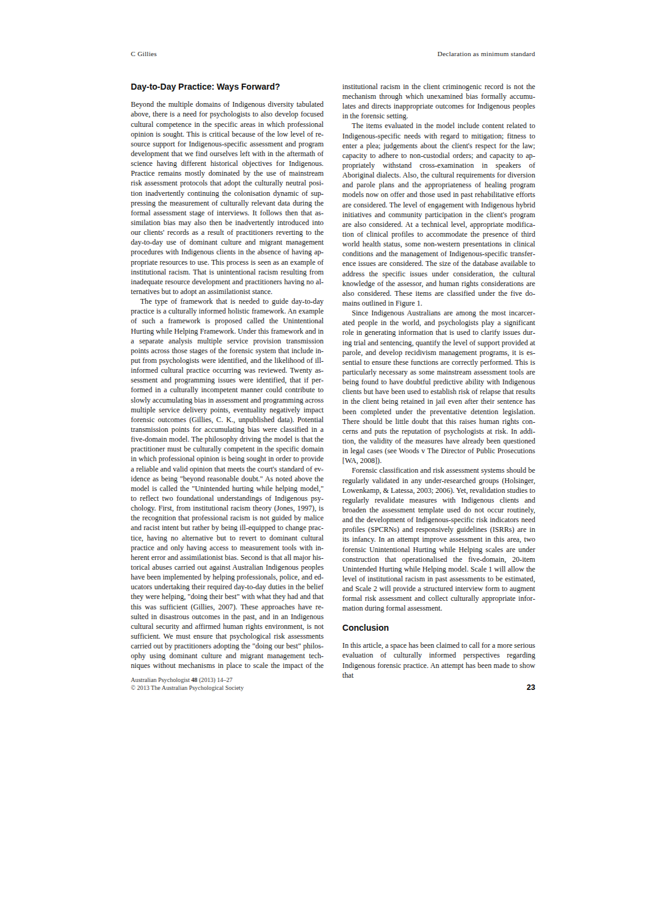C Gillies
Declaration as minimum standard
Day-to-Day Practice: Ways Forward?
Beyond the multiple domains of Indigenous diversity tabulated above, there is a need for psychologists to also develop focused cultural competence in the specific areas in which professional opinion is sought. This is critical because of the low level of resource support for Indigenous-specific assessment and program development that we find ourselves left with in the aftermath of science having different historical objectives for Indigenous. Practice remains mostly dominated by the use of mainstream risk assessment protocols that adopt the culturally neutral position inadvertently continuing the colonisation dynamic of suppressing the measurement of culturally relevant data during the formal assessment stage of interviews. It follows then that assimilation bias may also then be inadvertently introduced into our clients' records as a result of practitioners reverting to the day-to-day use of dominant culture and migrant management procedures with Indigenous clients in the absence of having appropriate resources to use. This process is seen as an example of institutional racism. That is unintentional racism resulting from inadequate resource development and practitioners having no alternatives but to adopt an assimilationist stance.
The type of framework that is needed to guide day-to-day practice is a culturally informed holistic framework. An example of such a framework is proposed called the Unintentional Hurting while Helping Framework. Under this framework and in a separate analysis multiple service provision transmission points across those stages of the forensic system that include input from psychologists were identified, and the likelihood of ill-informed cultural practice occurring was reviewed. Twenty assessment and programming issues were identified, that if performed in a culturally incompetent manner could contribute to slowly accumulating bias in assessment and programming across multiple service delivery points, eventuality negatively impact forensic outcomes (Gillies, C. K., unpublished data). Potential transmission points for accumulating bias were classified in a five-domain model. The philosophy driving the model is that the practitioner must be culturally competent in the specific domain in which professional opinion is being sought in order to provide a reliable and valid opinion that meets the court's standard of evidence as being "beyond reasonable doubt." As noted above the model is called the "Unintended hurting while helping model," to reflect two foundational understandings of Indigenous psychology. First, from institutional racism theory (Jones, 1997), is the recognition that professional racism is not guided by malice and racist intent but rather by being ill-equipped to change practice, having no alternative but to revert to dominant cultural practice and only having access to measurement tools with inherent error and assimilationist bias. Second is that all major historical abuses carried out against Australian Indigenous peoples have been implemented by helping professionals, police, and educators undertaking their required day-to-day duties in the belief they were helping, "doing their best" with what they had and that this was sufficient (Gillies, 2007). These approaches have resulted in disastrous outcomes in the past, and in an Indigenous cultural security and affirmed human rights environment, is not sufficient. We must ensure that psychological risk assessments carried out by practitioners adopting the "doing our best" philosophy using dominant culture and migrant management techniques without mechanisms in place to scale the impact of the institutional racism in the client criminogenic record is not the mechanism through which unexamined bias formally accumulates and directs inappropriate outcomes for Indigenous peoples in the forensic setting.
The items evaluated in the model include content related to Indigenous-specific needs with regard to mitigation; fitness to enter a plea; judgements about the client's respect for the law; capacity to adhere to non-custodial orders; and capacity to appropriately withstand cross-examination in speakers of Aboriginal dialects. Also, the cultural requirements for diversion and parole plans and the appropriateness of healing program models now on offer and those used in past rehabilitative efforts are considered. The level of engagement with Indigenous hybrid initiatives and community participation in the client's program are also considered. At a technical level, appropriate modification of clinical profiles to accommodate the presence of third world health status, some non-western presentations in clinical conditions and the management of Indigenous-specific transference issues are considered. The size of the database available to address the specific issues under consideration, the cultural knowledge of the assessor, and human rights considerations are also considered. These items are classified under the five domains outlined in Figure 1.
Since Indigenous Australians are among the most incarcerated people in the world, and psychologists play a significant role in generating information that is used to clarify issues during trial and sentencing, quantify the level of support provided at parole, and develop recidivism management programs, it is essential to ensure these functions are correctly performed. This is particularly necessary as some mainstream assessment tools are being found to have doubtful predictive ability with Indigenous clients but have been used to establish risk of relapse that results in the client being retained in jail even after their sentence has been completed under the preventative detention legislation. There should be little doubt that this raises human rights concerns and puts the reputation of psychologists at risk. In addition, the validity of the measures have already been questioned in legal cases (see Woods v The Director of Public Prosecutions [WA, 2008]).
Forensic classification and risk assessment systems should be regularly validated in any under-researched groups (Holsinger, Lowenkamp, & Latessa, 2003; 2006). Yet, revalidation studies to regularly revalidate measures with Indigenous clients and broaden the assessment template used do not occur routinely, and the development of Indigenous-specific risk indicators need profiles (SPCRNs) and responsively guidelines (ISRRs) are in its infancy. In an attempt improve assessment in this area, two forensic Unintentional Hurting while Helping scales are under construction that operationalised the five-domain, 20-item Unintended Hurting while Helping model. Scale 1 will allow the level of institutional racism in past assessments to be estimated, and Scale 2 will provide a structured interview form to augment formal risk assessment and collect culturally appropriate information during formal assessment.
Conclusion
In this article, a space has been claimed to call for a more serious evaluation of culturally informed perspectives regarding Indigenous forensic practice. An attempt has been made to show that
Australian Psychologist 48 (2013) 14–27
© 2013 The Australian Psychological Society
23